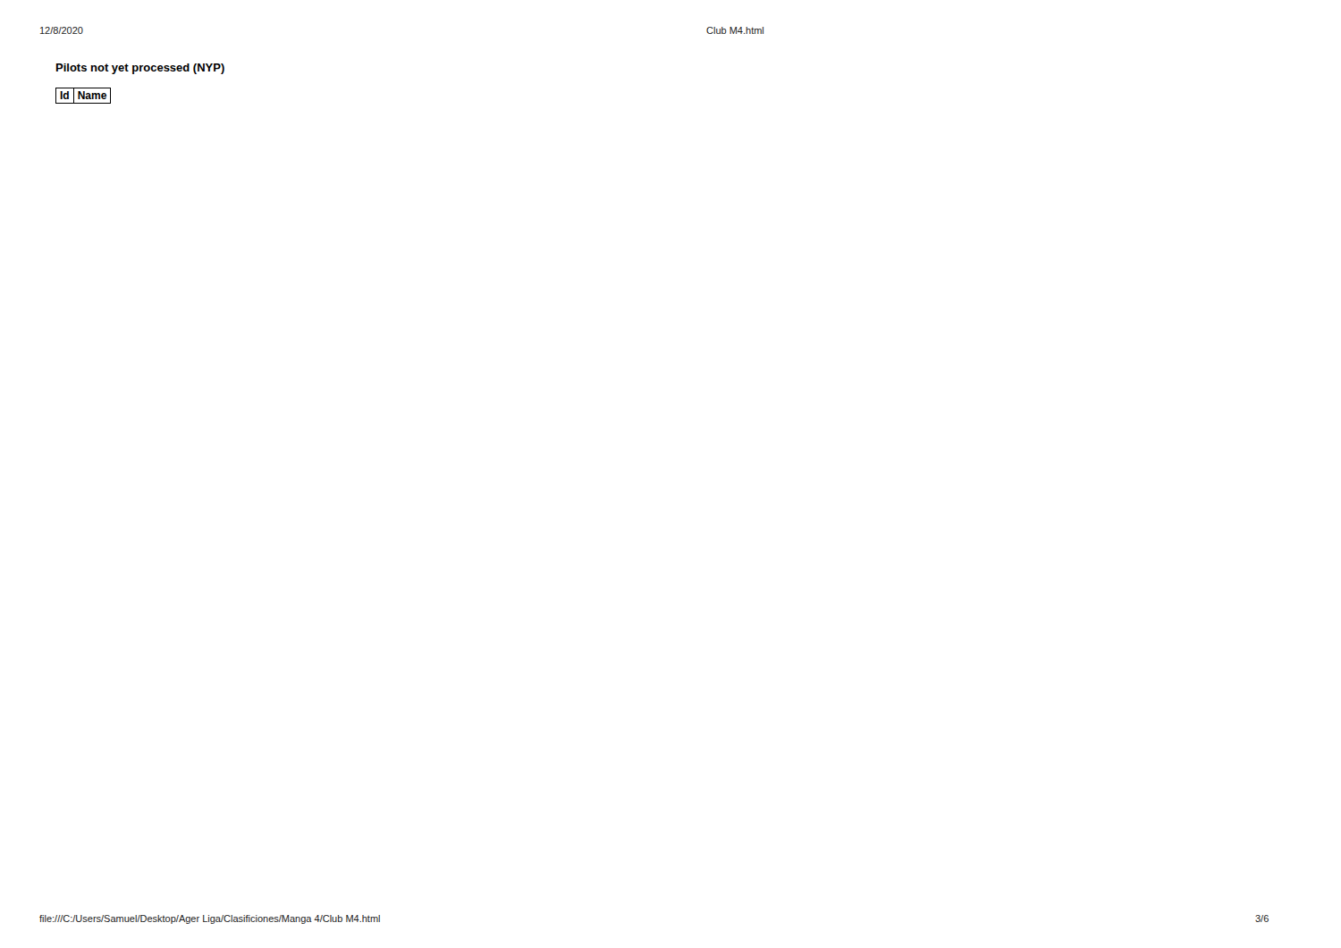12/8/2020
Club M4.html
Pilots not yet processed (NYP)
| Id | Name |
| --- | --- |
file:///C:/Users/Samuel/Desktop/Ager Liga/Clasificiones/Manga 4/Club M4.html
3/6